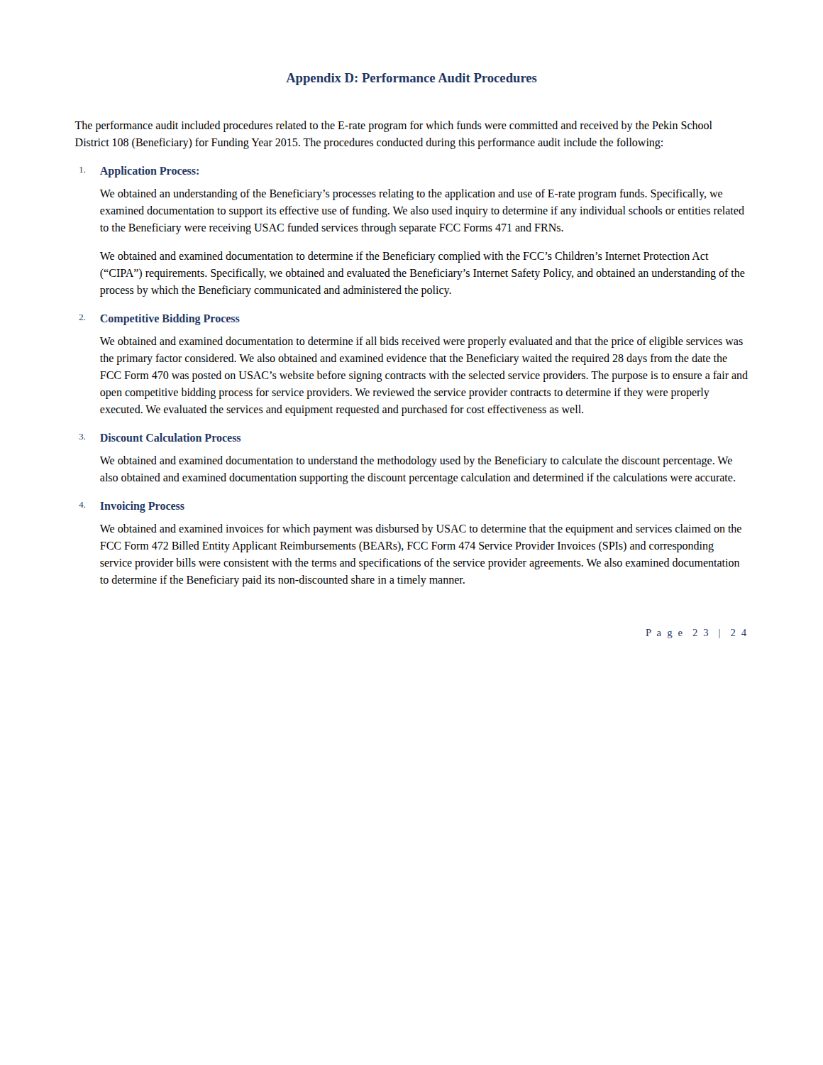Appendix D: Performance Audit Procedures
The performance audit included procedures related to the E-rate program for which funds were committed and received by the Pekin School District 108 (Beneficiary) for Funding Year 2015. The procedures conducted during this performance audit include the following:
Application Process:
We obtained an understanding of the Beneficiary’s processes relating to the application and use of E-rate program funds. Specifically, we examined documentation to support its effective use of funding. We also used inquiry to determine if any individual schools or entities related to the Beneficiary were receiving USAC funded services through separate FCC Forms 471 and FRNs.
We obtained and examined documentation to determine if the Beneficiary complied with the FCC’s Children’s Internet Protection Act (“CIPA”) requirements. Specifically, we obtained and evaluated the Beneficiary’s Internet Safety Policy, and obtained an understanding of the process by which the Beneficiary communicated and administered the policy.
Competitive Bidding Process
We obtained and examined documentation to determine if all bids received were properly evaluated and that the price of eligible services was the primary factor considered. We also obtained and examined evidence that the Beneficiary waited the required 28 days from the date the FCC Form 470 was posted on USAC’s website before signing contracts with the selected service providers. The purpose is to ensure a fair and open competitive bidding process for service providers. We reviewed the service provider contracts to determine if they were properly executed. We evaluated the services and equipment requested and purchased for cost effectiveness as well.
Discount Calculation Process
We obtained and examined documentation to understand the methodology used by the Beneficiary to calculate the discount percentage. We also obtained and examined documentation supporting the discount percentage calculation and determined if the calculations were accurate.
Invoicing Process
We obtained and examined invoices for which payment was disbursed by USAC to determine that the equipment and services claimed on the FCC Form 472 Billed Entity Applicant Reimbursements (BEARs), FCC Form 474 Service Provider Invoices (SPIs) and corresponding service provider bills were consistent with the terms and specifications of the service provider agreements. We also examined documentation to determine if the Beneficiary paid its non-discounted share in a timely manner.
P a g e 2 3 | 2 4